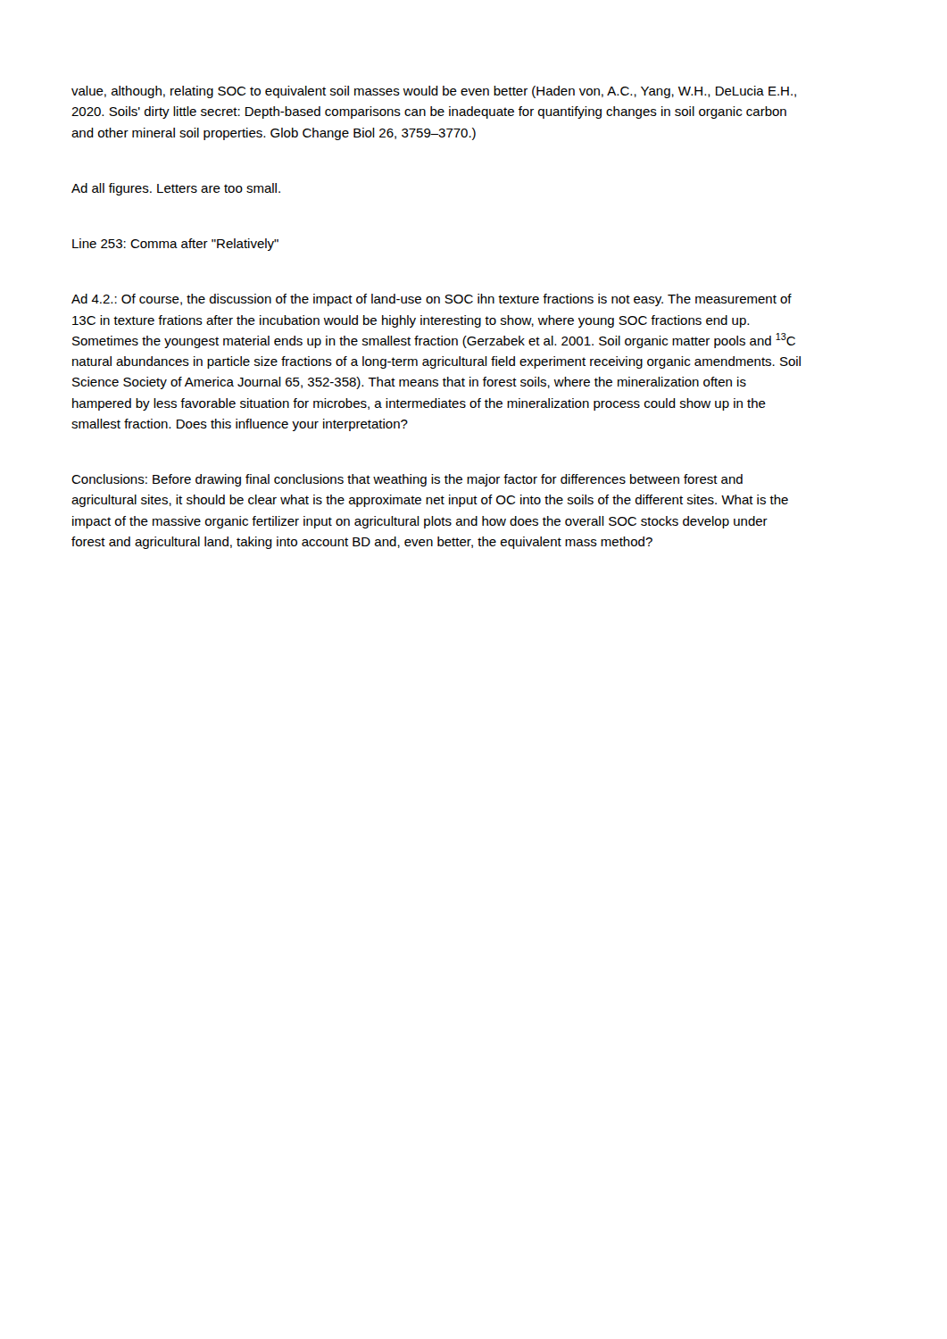value, although, relating SOC to equivalent soil masses would be even better (Haden von, A.C., Yang, W.H., DeLucia E.H., 2020. Soils' dirty little secret: Depth-based comparisons can be inadequate for quantifying changes in soil organic carbon and other mineral soil properties. Glob Change Biol 26, 3759–3770.)
Ad all figures. Letters are too small.
Line 253: Comma after "Relatively"
Ad 4.2.: Of course, the discussion of the impact of land-use on SOC ihn texture fractions is not easy. The measurement of 13C in texture frations after the incubation would be highly interesting to show, where young SOC fractions end up. Sometimes the youngest material ends up in the smallest fraction (Gerzabek et al. 2001. Soil organic matter pools and 13C natural abundances in particle size fractions of a long-term agricultural field experiment receiving organic amendments. Soil Science Society of America Journal 65, 352-358). That means that in forest soils, where the mineralization often is hampered by less favorable situation for microbes, a intermediates of the mineralization process could show up in the smallest fraction. Does this influence your interpretation?
Conclusions: Before drawing final conclusions that weathing is the major factor for differences between forest and agricultural sites, it should be clear what is the approximate net input of OC into the soils of the different sites. What is the impact of the massive organic fertilizer input on agricultural plots and how does the overall SOC stocks develop under forest and agricultural land, taking into account BD and, even better, the equivalent mass method?